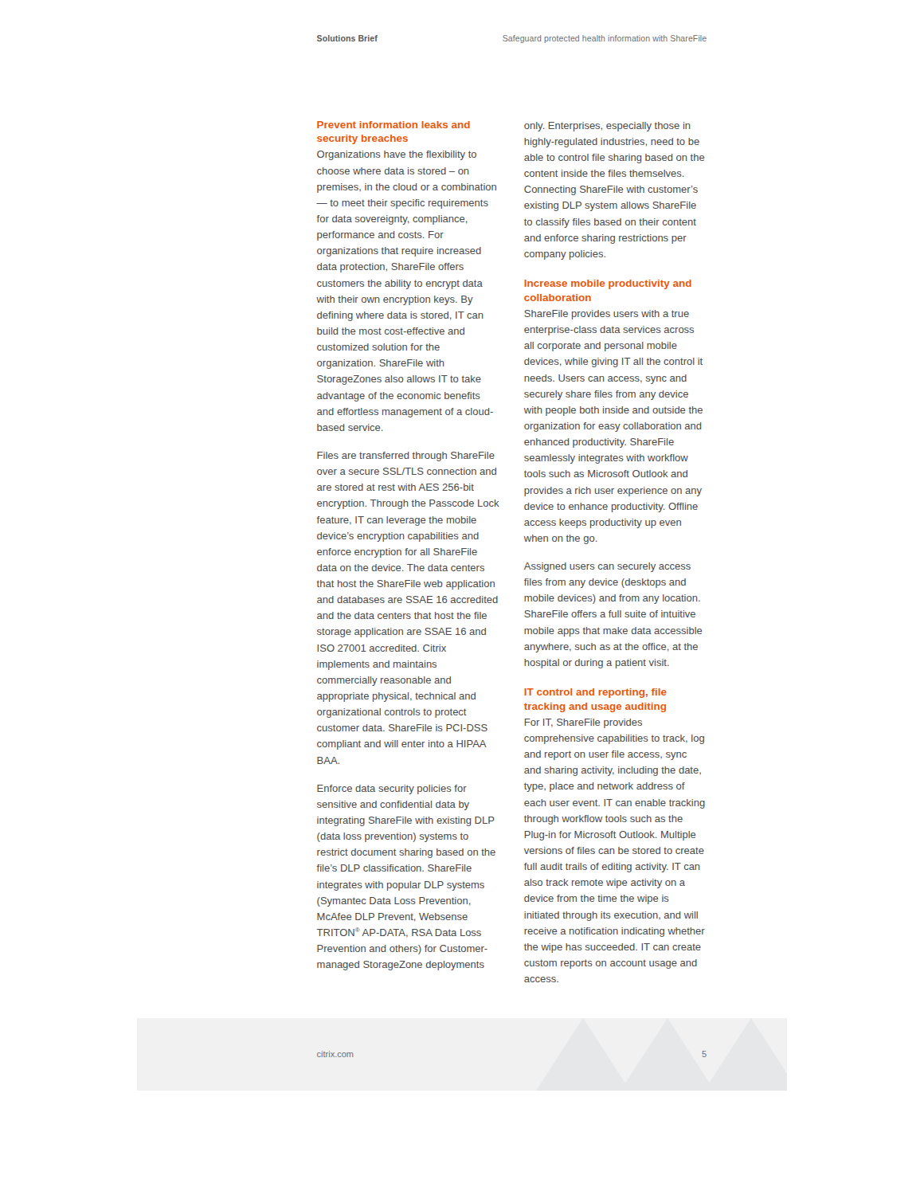Solutions Brief
Safeguard protected health information with ShareFile
Prevent information leaks and security breaches
Organizations have the flexibility to choose where data is stored – on premises, in the cloud or a combination — to meet their specific requirements for data sovereignty, compliance, performance and costs. For organizations that require increased data protection, ShareFile offers customers the ability to encrypt data with their own encryption keys. By defining where data is stored, IT can build the most cost-effective and customized solution for the organization. ShareFile with StorageZones also allows IT to take advantage of the economic benefits and effortless management of a cloud-based service.
Files are transferred through ShareFile over a secure SSL/TLS connection and are stored at rest with AES 256-bit encryption. Through the Passcode Lock feature, IT can leverage the mobile device’s encryption capabilities and enforce encryption for all ShareFile data on the device. The data centers that host the ShareFile web application and databases are SSAE 16 accredited and the data centers that host the file storage application are SSAE 16 and ISO 27001 accredited. Citrix implements and maintains commercially reasonable and appropriate physical, technical and organizational controls to protect customer data. ShareFile is PCI-DSS compliant and will enter into a HIPAA BAA.
Enforce data security policies for sensitive and confidential data by integrating ShareFile with existing DLP (data loss prevention) systems to restrict document sharing based on the file’s DLP classification. ShareFile integrates with popular DLP systems (Symantec Data Loss Prevention, McAfee DLP Prevent, Websense TRITON® AP-DATA, RSA Data Loss Prevention and others) for Customer-managed StorageZone deployments only. Enterprises, especially those in highly-regulated industries, need to be able to control file sharing based on the content inside the files themselves. Connecting ShareFile with customer’s existing DLP system allows ShareFile to classify files based on their content and enforce sharing restrictions per company policies.
Increase mobile productivity and collaboration
ShareFile provides users with a true enterprise-class data services across all corporate and personal mobile devices, while giving IT all the control it needs. Users can access, sync and securely share files from any device with people both inside and outside the organization for easy collaboration and enhanced productivity. ShareFile seamlessly integrates with workflow tools such as Microsoft Outlook and provides a rich user experience on any device to enhance productivity. Offline access keeps productivity up even when on the go.
Assigned users can securely access files from any device (desktops and mobile devices) and from any location. ShareFile offers a full suite of intuitive mobile apps that make data accessible anywhere, such as at the office, at the hospital or during a patient visit.
IT control and reporting, file tracking and usage auditing
For IT, ShareFile provides comprehensive capabilities to track, log and report on user file access, sync and sharing activity, including the date, type, place and network address of each user event. IT can enable tracking through workflow tools such as the Plug-in for Microsoft Outlook. Multiple versions of files can be stored to create full audit trails of editing activity. IT can also track remote wipe activity on a device from the time the wipe is initiated through its execution, and will receive a notification indicating whether the wipe has succeeded. IT can create custom reports on account usage and access.
citrix.com
5